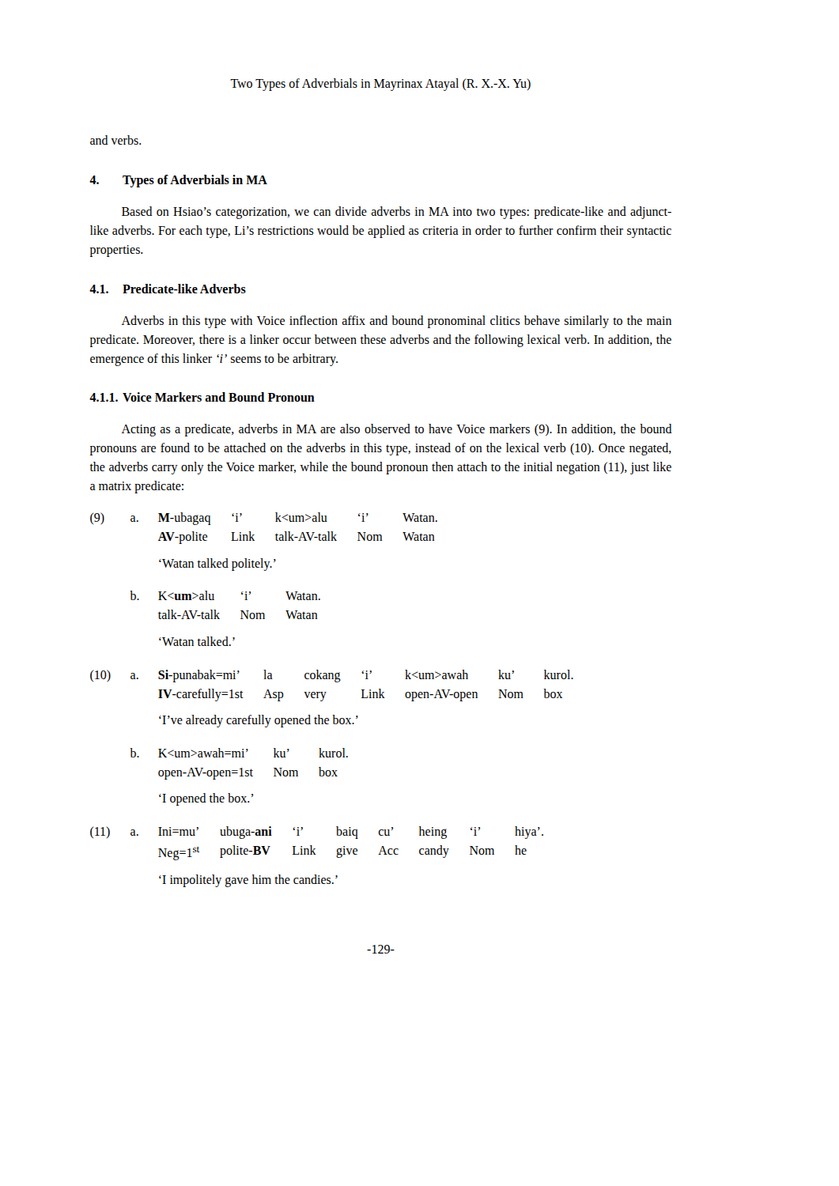Two Types of Adverbials in Mayrinax Atayal (R. X.-X. Yu)
and verbs.
4. Types of Adverbials in MA
Based on Hsiao’s categorization, we can divide adverbs in MA into two types: predicate-like and adjunct-like adverbs. For each type, Li’s restrictions would be applied as criteria in order to further confirm their syntactic properties.
4.1. Predicate-like Adverbs
Adverbs in this type with Voice inflection affix and bound pronominal clitics behave similarly to the main predicate. Moreover, there is a linker occur between these adverbs and the following lexical verb. In addition, the emergence of this linker ‘i’ seems to be arbitrary.
4.1.1. Voice Markers and Bound Pronoun
Acting as a predicate, adverbs in MA are also observed to have Voice markers (9). In addition, the bound pronouns are found to be attached on the adverbs in this type, instead of on the lexical verb (10). Once negated, the adverbs carry only the Voice marker, while the bound pronoun then attach to the initial negation (11), just like a matrix predicate:
(9)
a.
M-ubagaq
‘i’
k<um>alu
‘i’
Watan.
AV-polite
Link
talk-AV-talk
Nom
Watan
‘Watan talked politely.’
b.
K<um>alu
‘i’
Watan.
talk-AV-talk
Nom
Watan
‘Watan talked.’
(10)
a.
Si-punabak=mi’
la
cokang
‘i’
k<um>awah
ku’
kurol.
IV-carefully=1st
Asp
very
Link
open-AV-open
Nom
box
‘I’ve already carefully opened the box.’
b.
K<um>awah=mi’
ku’
kurol.
open-AV-open=1st
Nom
box
‘I opened the box.’
(11)
a.
Ini=mu’
ubuga-ani
‘i’
baiq
cu’
heing
‘i’
hiya’.
Neg=1st
polite-BV
Link
give
Acc
candy
Nom
he
‘I impolitely gave him the candies.’
-129-